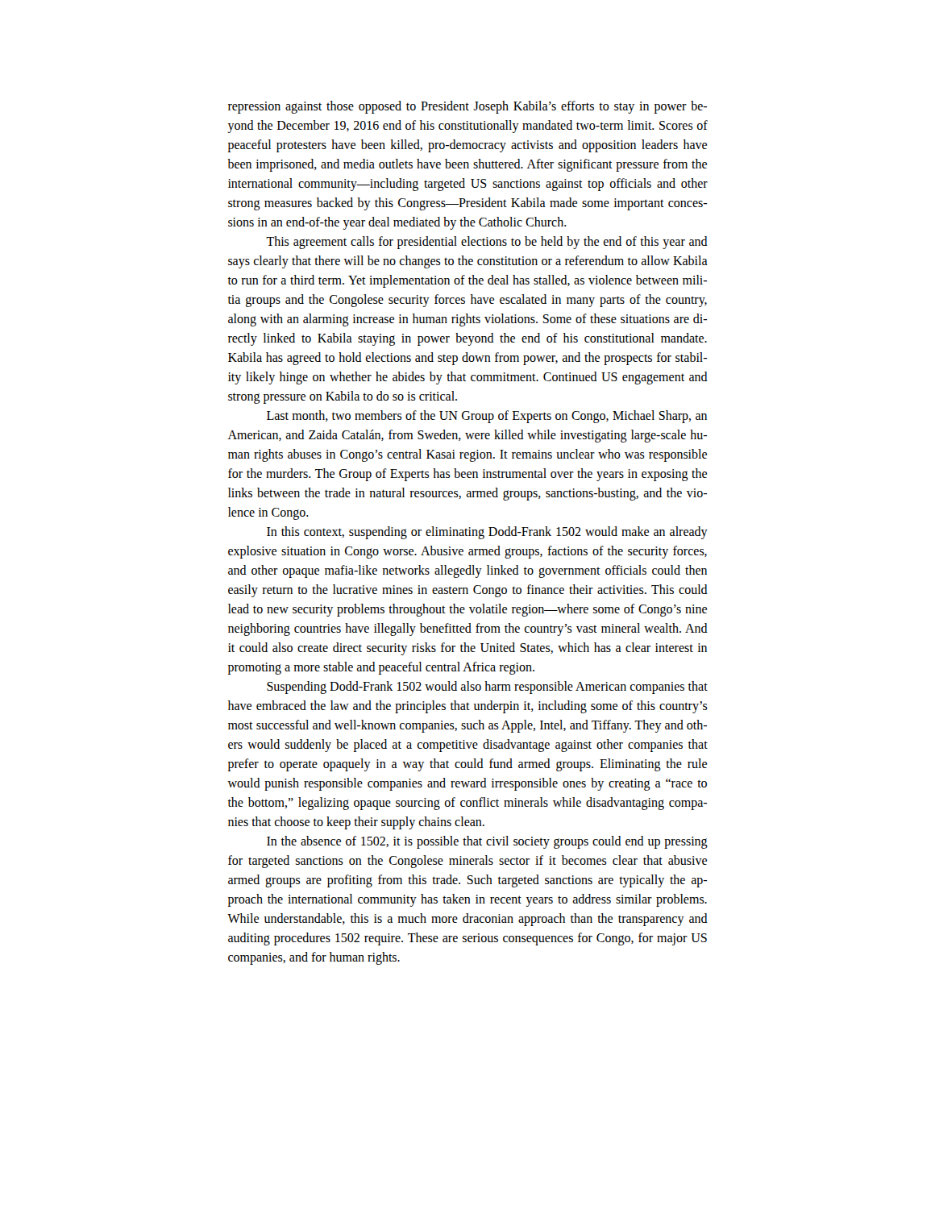repression against those opposed to President Joseph Kabila’s efforts to stay in power beyond the December 19, 2016 end of his constitutionally mandated two-term limit. Scores of peaceful protesters have been killed, pro-democracy activists and opposition leaders have been imprisoned, and media outlets have been shuttered. After significant pressure from the international community—including targeted US sanctions against top officials and other strong measures backed by this Congress—President Kabila made some important concessions in an end-of-the year deal mediated by the Catholic Church.
This agreement calls for presidential elections to be held by the end of this year and says clearly that there will be no changes to the constitution or a referendum to allow Kabila to run for a third term. Yet implementation of the deal has stalled, as violence between militia groups and the Congolese security forces have escalated in many parts of the country, along with an alarming increase in human rights violations. Some of these situations are directly linked to Kabila staying in power beyond the end of his constitutional mandate. Kabila has agreed to hold elections and step down from power, and the prospects for stability likely hinge on whether he abides by that commitment. Continued US engagement and strong pressure on Kabila to do so is critical.
Last month, two members of the UN Group of Experts on Congo, Michael Sharp, an American, and Zaida Catalán, from Sweden, were killed while investigating large-scale human rights abuses in Congo’s central Kasai region. It remains unclear who was responsible for the murders. The Group of Experts has been instrumental over the years in exposing the links between the trade in natural resources, armed groups, sanctions-busting, and the violence in Congo.
In this context, suspending or eliminating Dodd-Frank 1502 would make an already explosive situation in Congo worse. Abusive armed groups, factions of the security forces, and other opaque mafia-like networks allegedly linked to government officials could then easily return to the lucrative mines in eastern Congo to finance their activities. This could lead to new security problems throughout the volatile region—where some of Congo’s nine neighboring countries have illegally benefitted from the country’s vast mineral wealth. And it could also create direct security risks for the United States, which has a clear interest in promoting a more stable and peaceful central Africa region.
Suspending Dodd-Frank 1502 would also harm responsible American companies that have embraced the law and the principles that underpin it, including some of this country’s most successful and well-known companies, such as Apple, Intel, and Tiffany. They and others would suddenly be placed at a competitive disadvantage against other companies that prefer to operate opaquely in a way that could fund armed groups. Eliminating the rule would punish responsible companies and reward irresponsible ones by creating a “race to the bottom,” legalizing opaque sourcing of conflict minerals while disadvantaging companies that choose to keep their supply chains clean.
In the absence of 1502, it is possible that civil society groups could end up pressing for targeted sanctions on the Congolese minerals sector if it becomes clear that abusive armed groups are profiting from this trade. Such targeted sanctions are typically the approach the international community has taken in recent years to address similar problems. While understandable, this is a much more draconian approach than the transparency and auditing procedures 1502 require. These are serious consequences for Congo, for major US companies, and for human rights.